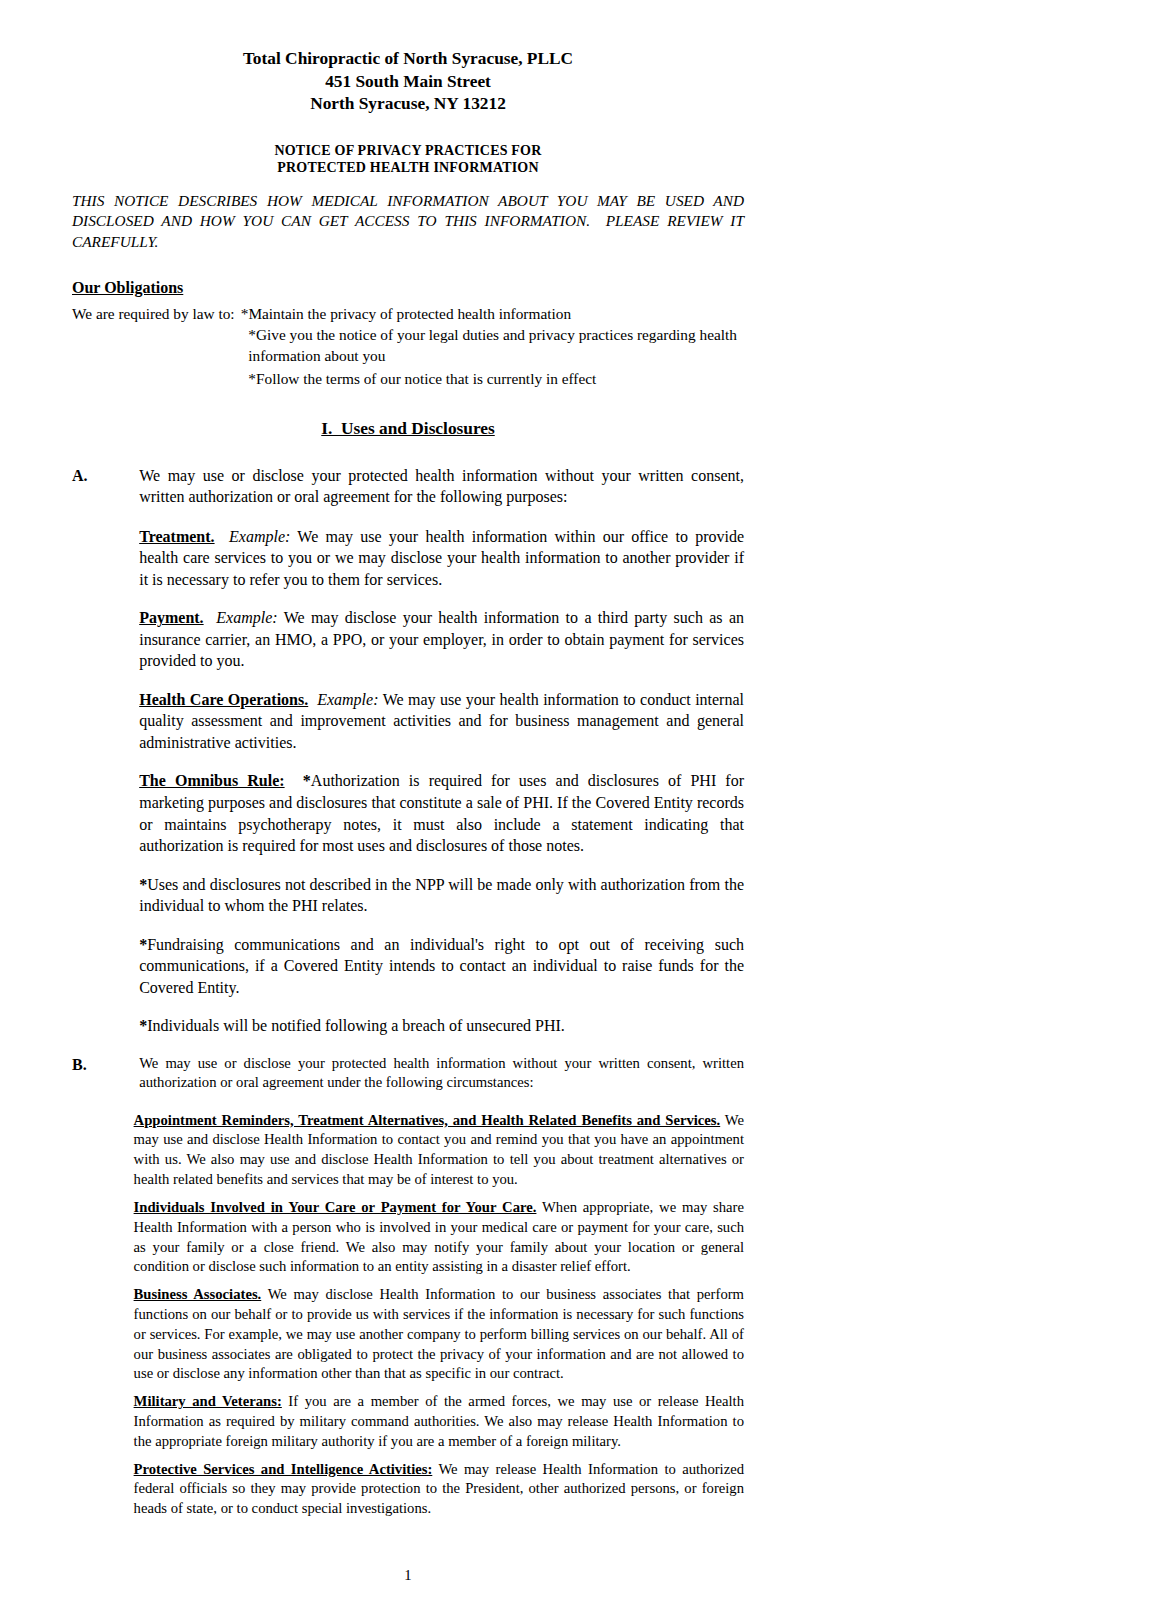Total Chiropractic of North Syracuse, PLLC
451 South Main Street
North Syracuse, NY 13212
NOTICE OF PRIVACY PRACTICES FOR
PROTECTED HEALTH INFORMATION
THIS NOTICE DESCRIBES HOW MEDICAL INFORMATION ABOUT YOU MAY BE USED AND DISCLOSED AND HOW YOU CAN GET ACCESS TO THIS INFORMATION. PLEASE REVIEW IT CAREFULLY.
Our Obligations
We are required by law to: *Maintain the privacy of protected health information
*Give you the notice of your legal duties and privacy practices regarding health information about you
*Follow the terms of our notice that is currently in effect
I. Uses and Disclosures
A. We may use or disclose your protected health information without your written consent, written authorization or oral agreement for the following purposes:
Treatment. Example: We may use your health information within our office to provide health care services to you or we may disclose your health information to another provider if it is necessary to refer you to them for services.
Payment. Example: We may disclose your health information to a third party such as an insurance carrier, an HMO, a PPO, or your employer, in order to obtain payment for services provided to you.
Health Care Operations. Example: We may use your health information to conduct internal quality assessment and improvement activities and for business management and general administrative activities.
The Omnibus Rule: *Authorization is required for uses and disclosures of PHI for marketing purposes and disclosures that constitute a sale of PHI. If the Covered Entity records or maintains psychotherapy notes, it must also include a statement indicating that authorization is required for most uses and disclosures of those notes.
*Uses and disclosures not described in the NPP will be made only with authorization from the individual to whom the PHI relates.
*Fundraising communications and an individual's right to opt out of receiving such communications, if a Covered Entity intends to contact an individual to raise funds for the Covered Entity.
*Individuals will be notified following a breach of unsecured PHI.
B. We may use or disclose your protected health information without your written consent, written authorization or oral agreement under the following circumstances:
Appointment Reminders, Treatment Alternatives, and Health Related Benefits and Services. We may use and disclose Health Information to contact you and remind you that you have an appointment with us. We also may use and disclose Health Information to tell you about treatment alternatives or health related benefits and services that may be of interest to you.
Individuals Involved in Your Care or Payment for Your Care. When appropriate, we may share Health Information with a person who is involved in your medical care or payment for your care, such as your family or a close friend. We also may notify your family about your location or general condition or disclose such information to an entity assisting in a disaster relief effort.
Business Associates. We may disclose Health Information to our business associates that perform functions on our behalf or to provide us with services if the information is necessary for such functions or services. For example, we may use another company to perform billing services on our behalf. All of our business associates are obligated to protect the privacy of your information and are not allowed to use or disclose any information other than that as specific in our contract.
Military and Veterans: If you are a member of the armed forces, we may use or release Health Information as required by military command authorities. We also may release Health Information to the appropriate foreign military authority if you are a member of a foreign military.
Protective Services and Intelligence Activities: We may release Health Information to authorized federal officials so they may provide protection to the President, other authorized persons, or foreign heads of state, or to conduct special investigations.
1